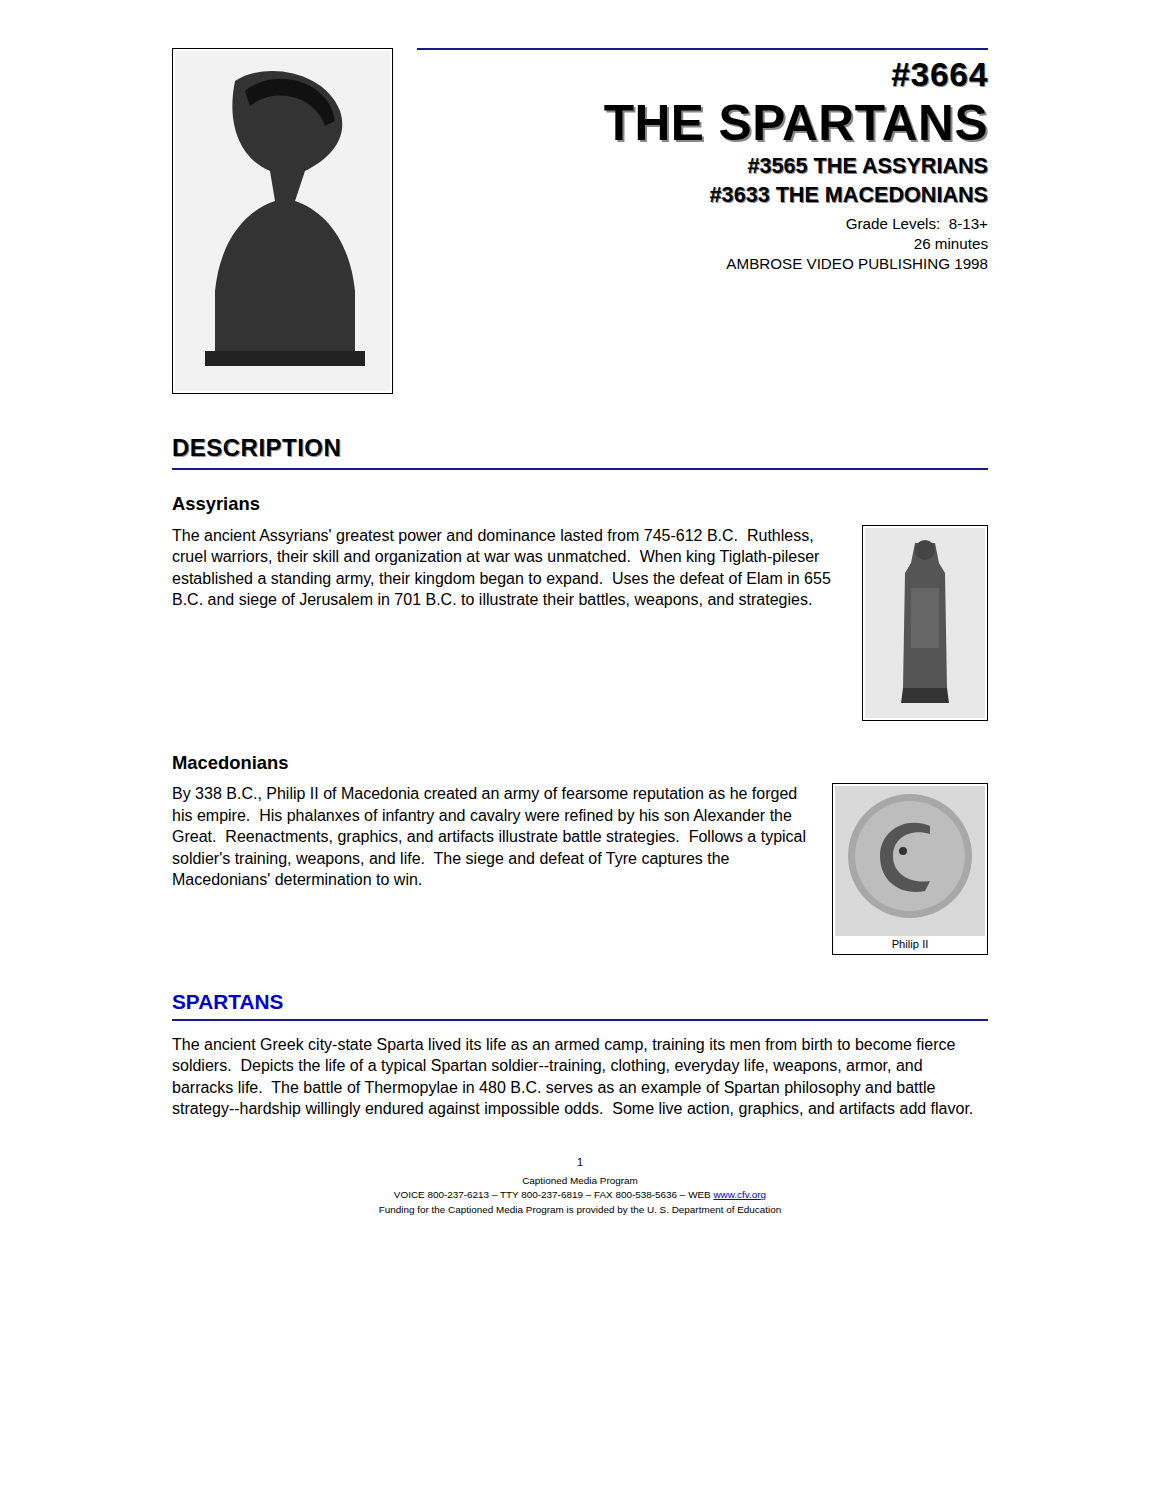#3664
THE SPARTANS
#3565 THE ASSYRIANS
#3633 THE MACEDONIANS
Grade Levels: 8-13+
26 minutes
AMBROSE VIDEO PUBLISHING 1998
DESCRIPTION
Assyrians
The ancient Assyrians' greatest power and dominance lasted from 745-612 B.C. Ruthless, cruel warriors, their skill and organization at war was unmatched. When king Tiglath-pileser established a standing army, their kingdom began to expand. Uses the defeat of Elam in 655 B.C. and siege of Jerusalem in 701 B.C. to illustrate their battles, weapons, and strategies.
Macedonians
Philip II
By 338 B.C., Philip II of Macedonia created an army of fearsome reputation as he forged his empire. His phalanxes of infantry and cavalry were refined by his son Alexander the Great. Reenactments, graphics, and artifacts illustrate battle strategies. Follows a typical soldier's training, weapons, and life. The siege and defeat of Tyre captures the Macedonians' determination to win.
SPARTANS
The ancient Greek city-state Sparta lived its life as an armed camp, training its men from birth to become fierce soldiers. Depicts the life of a typical Spartan soldier--training, clothing, everyday life, weapons, armor, and barracks life. The battle of Thermopylae in 480 B.C. serves as an example of Spartan philosophy and battle strategy--hardship willingly endured against impossible odds. Some live action, graphics, and artifacts add flavor.
1
Captioned Media Program
VOICE 800-237-6213 – TTY 800-237-6819 – FAX 800-538-5636 – WEB www.cfv.org
Funding for the Captioned Media Program is provided by the U. S. Department of Education